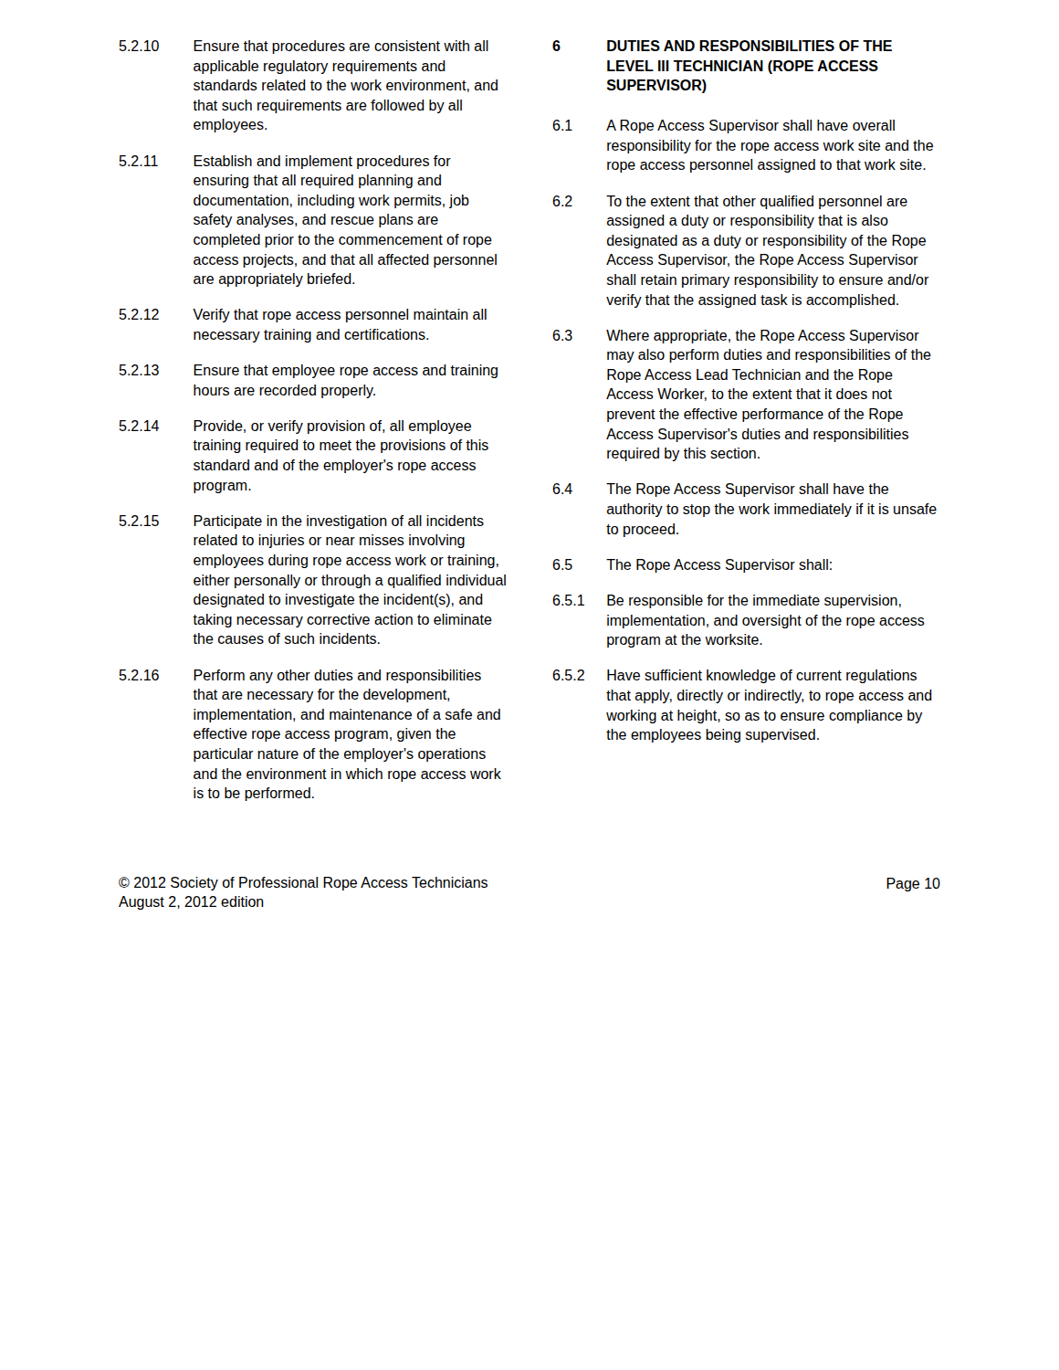5.2.10 Ensure that procedures are consistent with all applicable regulatory requirements and standards related to the work environment, and that such requirements are followed by all employees.
5.2.11 Establish and implement procedures for ensuring that all required planning and documentation, including work permits, job safety analyses, and rescue plans are completed prior to the commencement of rope access projects, and that all affected personnel are appropriately briefed.
5.2.12 Verify that rope access personnel maintain all necessary training and certifications.
5.2.13 Ensure that employee rope access and training hours are recorded properly.
5.2.14 Provide, or verify provision of, all employee training required to meet the provisions of this standard and of the employer's rope access program.
5.2.15 Participate in the investigation of all incidents related to injuries or near misses involving employees during rope access work or training, either personally or through a qualified individual designated to investigate the incident(s), and taking necessary corrective action to eliminate the causes of such incidents.
5.2.16 Perform any other duties and responsibilities that are necessary for the development, implementation, and maintenance of a safe and effective rope access program, given the particular nature of the employer's operations and the environment in which rope access work is to be performed.
6 Duties and Responsibilities of the Level III Technician (Rope Access Supervisor)
6.1 A Rope Access Supervisor shall have overall responsibility for the rope access work site and the rope access personnel assigned to that work site.
6.2 To the extent that other qualified personnel are assigned a duty or responsibility that is also designated as a duty or responsibility of the Rope Access Supervisor, the Rope Access Supervisor shall retain primary responsibility to ensure and/or verify that the assigned task is accomplished.
6.3 Where appropriate, the Rope Access Supervisor may also perform duties and responsibilities of the Rope Access Lead Technician and the Rope Access Worker, to the extent that it does not prevent the effective performance of the Rope Access Supervisor's duties and responsibilities required by this section.
6.4 The Rope Access Supervisor shall have the authority to stop the work immediately if it is unsafe to proceed.
6.5 The Rope Access Supervisor shall:
6.5.1 Be responsible for the immediate supervision, implementation, and oversight of the rope access program at the worksite.
6.5.2 Have sufficient knowledge of current regulations that apply, directly or indirectly, to rope access and working at height, so as to ensure compliance by the employees being supervised.
© 2012 Society of Professional Rope Access Technicians
August 2, 2012 edition
Page 10